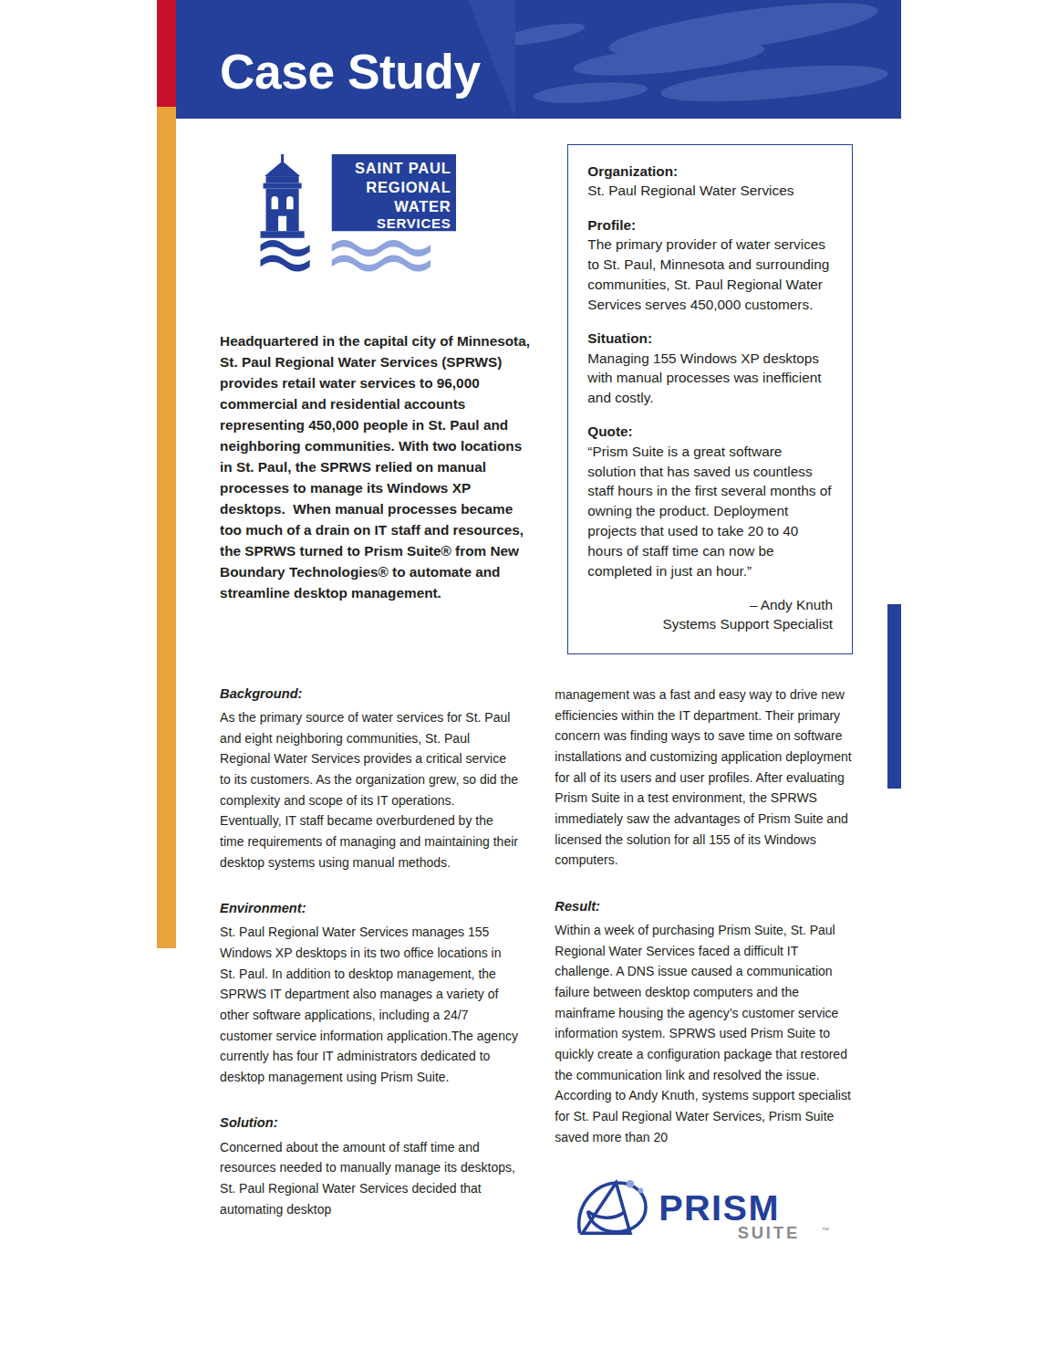Case Study
SAINT PAUL REGIONAL WATER SERVICES
Headquartered in the capital city of Minnesota, St. Paul Regional Water Services (SPRWS) provides retail water services to 96,000 commercial and residential accounts representing 450,000 people in St. Paul and neighboring communities. With two locations in St. Paul, the SPRWS relied on manual processes to manage its Windows XP desktops. When manual processes became too much of a drain on IT staff and resources, the SPRWS turned to Prism Suite® from New Boundary Technologies® to automate and streamline desktop management.
Organization: St. Paul Regional Water Services
Profile: The primary provider of water services to St. Paul, Minnesota and surrounding communities, St. Paul Regional Water Services serves 450,000 customers.
Situation: Managing 155 Windows XP desktops with manual processes was inefficient and costly.
Quote:“Prism Suite is a great software solution that has saved us countless staff hours in the first several months of owning the product. Deployment projects that used to take 20 to 40 hours of staff time can now be completed in just an hour.”
– Andy Knuth
Systems Support Specialist
Background:
As the primary source of water services for St. Paul and eight neighboring communities, St. Paul Regional Water Services provides a critical service to its customers. As the organization grew, so did the complexity and scope of its IT operations. Eventually, IT staff became overburdened by the time requirements of managing and maintaining their desktop systems using manual methods.
Environment:
St. Paul Regional Water Services manages 155 Windows XP desktops in its two office locations in St. Paul. In addition to desktop management, the SPRWS IT department also manages a variety of other software applications, including a 24/7 customer service information application.The agency currently has four IT administrators dedicated to desktop management using Prism Suite.
Solution:
Concerned about the amount of staff time and resources needed to manually manage its desktops, St. Paul Regional Water Services decided that automating desktop
management was a fast and easy way to drive new efficiencies within the IT department. Their primary concern was finding ways to save time on software installations and customizing application deployment for all of its users and user profiles. After evaluating Prism Suite in a test environment, the SPRWS immediately saw the advantages of Prism Suite and licensed the solution for all 155 of its Windows computers.
Result:
Within a week of purchasing Prism Suite, St. Paul Regional Water Services faced a difficult IT challenge. A DNS issue caused a communication failure between desktop computers and the mainframe housing the agency’s customer service information system. SPRWS used Prism Suite to quickly create a configuration package that restored the communication link and resolved the issue. According to Andy Knuth, systems support specialist for St. Paul Regional Water Services, Prism Suite saved more than 20
PRISM SUITE ™